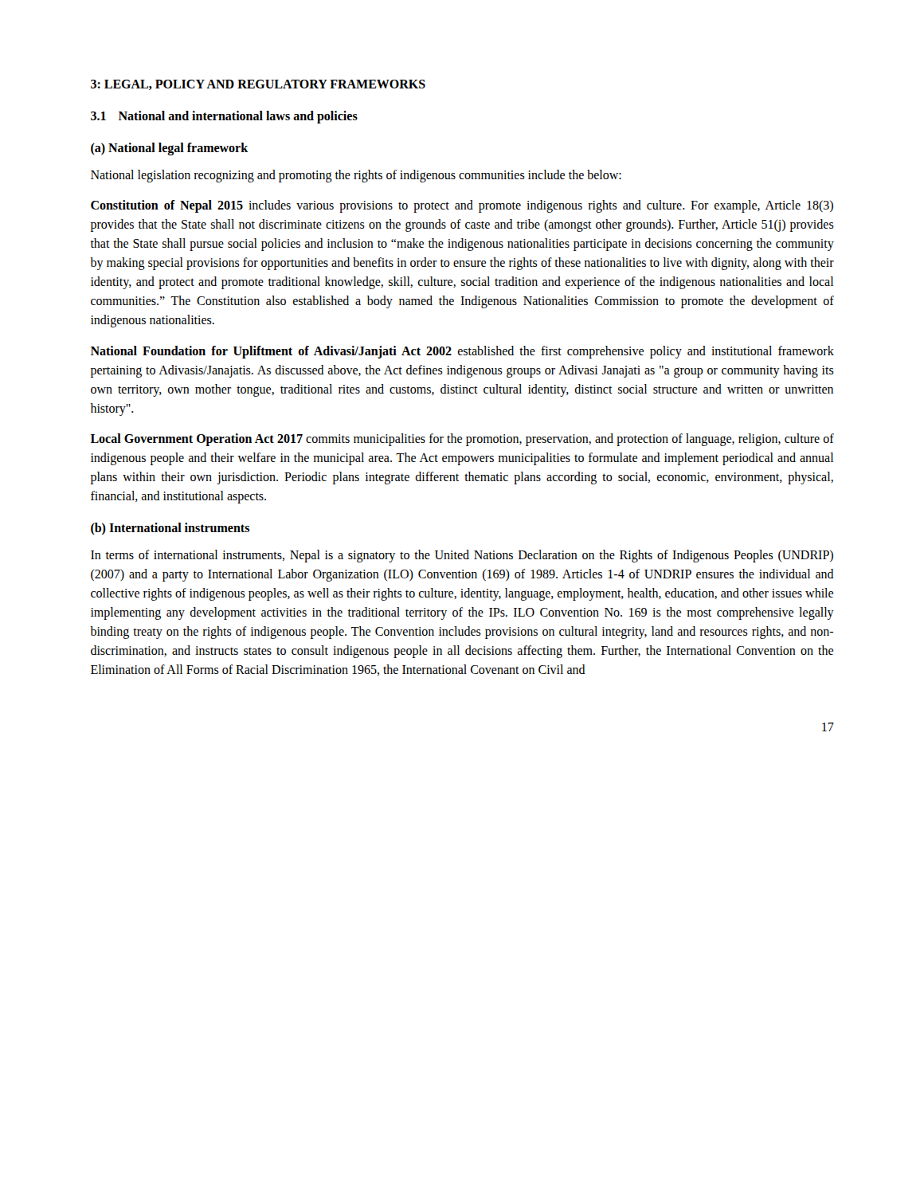3: LEGAL, POLICY AND REGULATORY FRAMEWORKS
3.1 National and international laws and policies
(a) National legal framework
National legislation recognizing and promoting the rights of indigenous communities include the below:
Constitution of Nepal 2015 includes various provisions to protect and promote indigenous rights and culture. For example, Article 18(3) provides that the State shall not discriminate citizens on the grounds of caste and tribe (amongst other grounds). Further, Article 51(j) provides that the State shall pursue social policies and inclusion to “make the indigenous nationalities participate in decisions concerning the community by making special provisions for opportunities and benefits in order to ensure the rights of these nationalities to live with dignity, along with their identity, and protect and promote traditional knowledge, skill, culture, social tradition and experience of the indigenous nationalities and local communities.” The Constitution also established a body named the Indigenous Nationalities Commission to promote the development of indigenous nationalities.
National Foundation for Upliftment of Adivasi/Janjati Act 2002 established the first comprehensive policy and institutional framework pertaining to Adivasis/Janajatis. As discussed above, the Act defines indigenous groups or Adivasi Janajati as "a group or community having its own territory, own mother tongue, traditional rites and customs, distinct cultural identity, distinct social structure and written or unwritten history".
Local Government Operation Act 2017 commits municipalities for the promotion, preservation, and protection of language, religion, culture of indigenous people and their welfare in the municipal area. The Act empowers municipalities to formulate and implement periodical and annual plans within their own jurisdiction. Periodic plans integrate different thematic plans according to social, economic, environment, physical, financial, and institutional aspects.
(b) International instruments
In terms of international instruments, Nepal is a signatory to the United Nations Declaration on the Rights of Indigenous Peoples (UNDRIP) (2007) and a party to International Labor Organization (ILO) Convention (169) of 1989. Articles 1-4 of UNDRIP ensures the individual and collective rights of indigenous peoples, as well as their rights to culture, identity, language, employment, health, education, and other issues while implementing any development activities in the traditional territory of the IPs. ILO Convention No. 169 is the most comprehensive legally binding treaty on the rights of indigenous people. The Convention includes provisions on cultural integrity, land and resources rights, and non-discrimination, and instructs states to consult indigenous people in all decisions affecting them. Further, the International Convention on the Elimination of All Forms of Racial Discrimination 1965, the International Covenant on Civil and
17